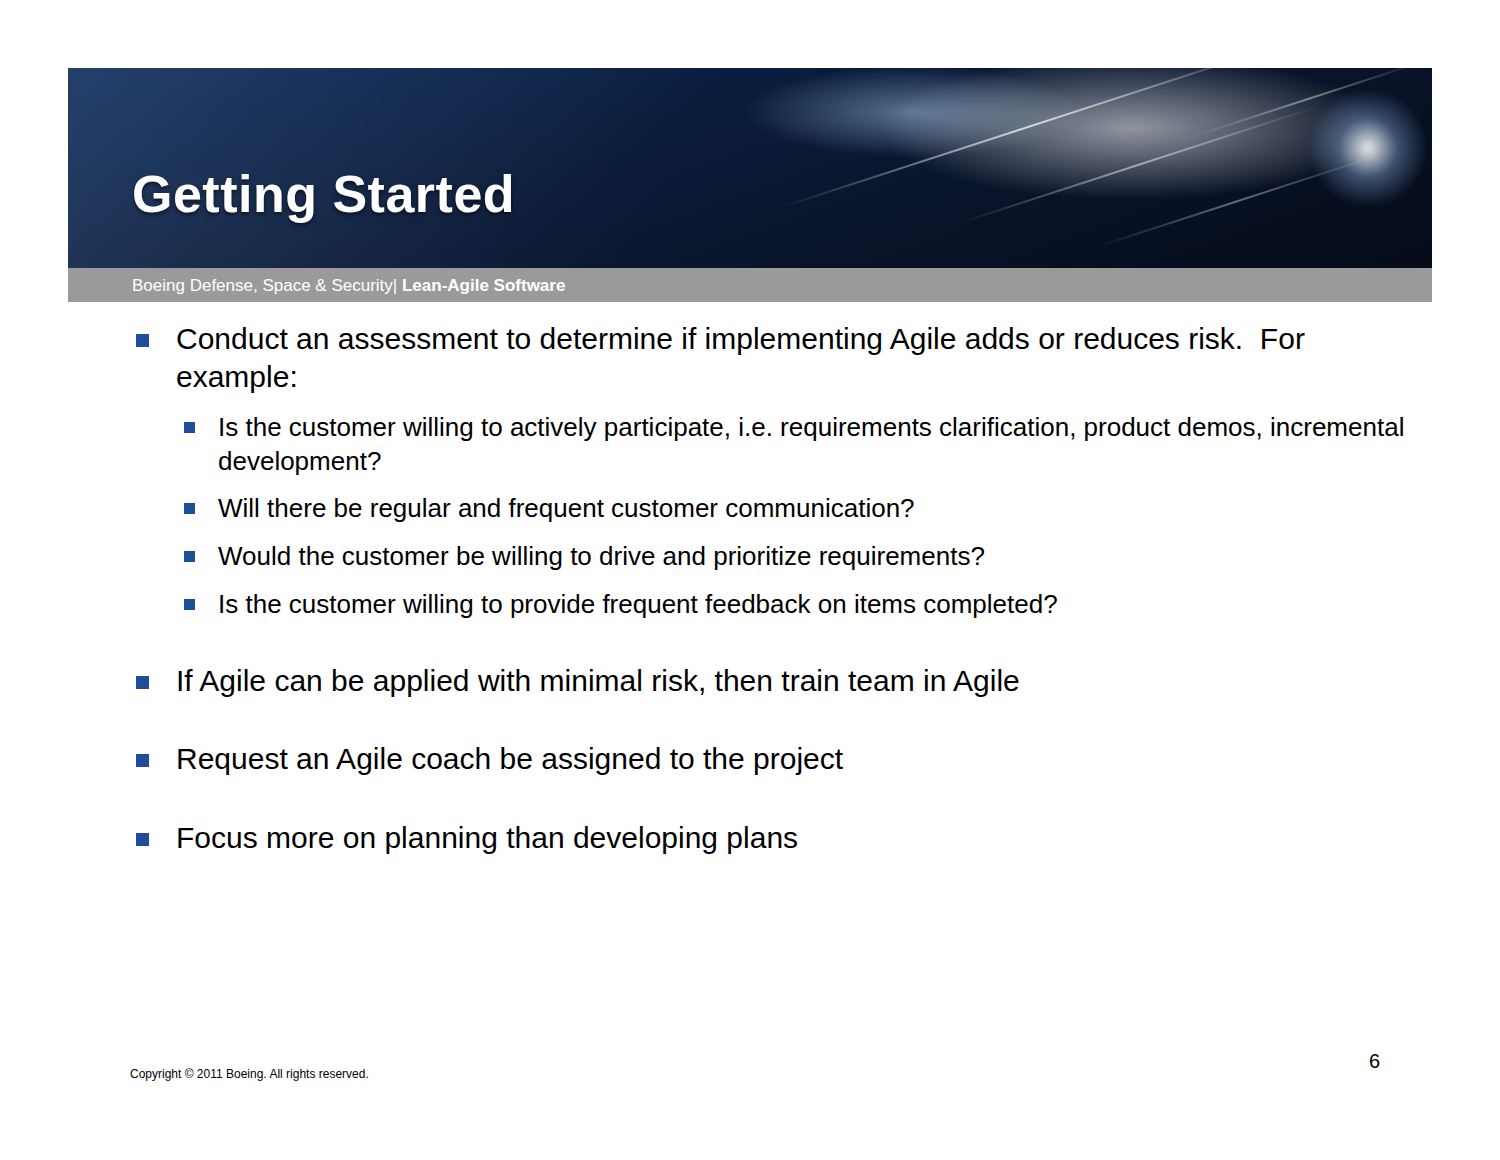Getting Started
Boeing Defense, Space & Security| Lean-Agile Software
Conduct an assessment to determine if implementing Agile adds or reduces risk. For example:
Is the customer willing to actively participate, i.e. requirements clarification, product demos, incremental development?
Will there be regular and frequent customer communication?
Would the customer be willing to drive and prioritize requirements?
Is the customer willing to provide frequent feedback on items completed?
If Agile can be applied with minimal risk, then train team in Agile
Request an Agile coach be assigned to the project
Focus more on planning than developing plans
Copyright © 2011 Boeing. All rights reserved.
6